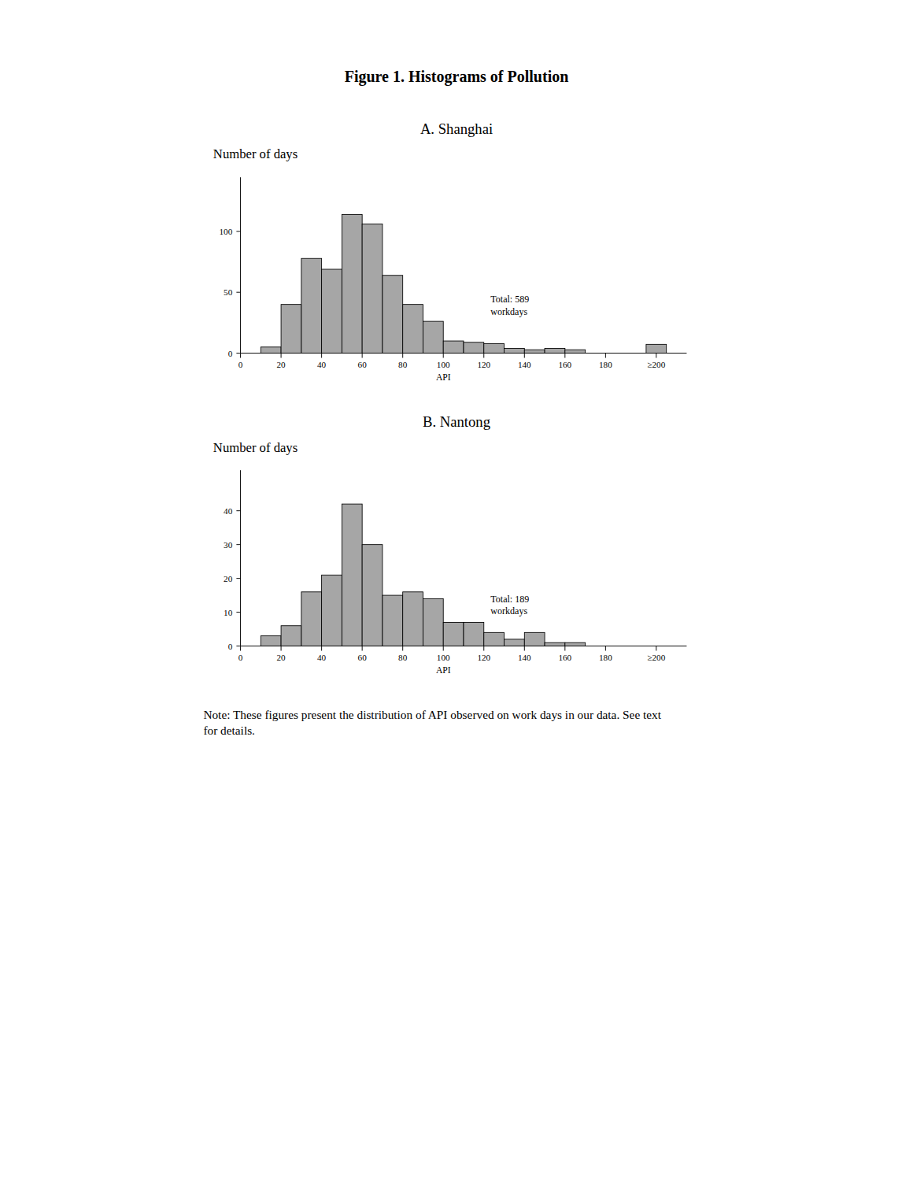Figure 1. Histograms of Pollution
A. Shanghai
Number of days
0 50 100 0 20 40 60 80 100 120 140 160 180 ≥200 API Total: 589 workdays
B. Nantong
Number of days
0 10 20 30 40 0 20 40 60 80 100 120 140 160 180 ≥200 API Total: 189 workdays
Note: These figures present the distribution of API observed on work days in our data. See text for details.